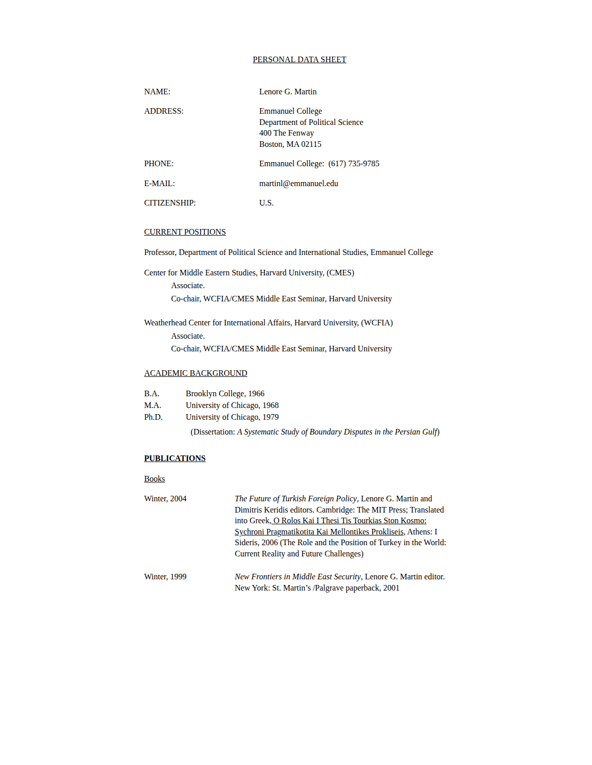PERSONAL DATA SHEET
| NAME: | Lenore G. Martin |
| ADDRESS: | Emmanuel College Department of Political Science 400 The Fenway Boston, MA 02115 |
| PHONE: | Emmanuel College: (617) 735-9785 |
| E-MAIL: | martinl@emmanuel.edu |
| CITIZENSHIP: | U.S. |
CURRENT POSITIONS
Professor, Department of Political Science and International Studies, Emmanuel College
Center for Middle Eastern Studies, Harvard University, (CMES)
Associate.
Co-chair, WCFIA/CMES Middle East Seminar, Harvard University
Weatherhead Center for International Affairs, Harvard University, (WCFIA)
Associate.
Co-chair, WCFIA/CMES Middle East Seminar, Harvard University
ACADEMIC BACKGROUND
| B.A. | Brooklyn College, 1966 |
| M.A. | University of Chicago, 1968 |
| Ph.D. | University of Chicago, 1979 |
(Dissertation: A Systematic Study of Boundary Disputes in the Persian Gulf)
PUBLICATIONS
Books
| Winter, 2004 | The Future of Turkish Foreign Policy , Lenore G. Martin and Dimitris Keridis editors. Cambridge: The MIT Press; Translated into Greek , O Rolos Kai I Thesi Tis Tourkias Ston Kosmo: Sychroni Pragmatikotita Kai Mellontikes Prokliseis , Athens: I Sideris, 2006 (The Role and the Position of Turkey in the World: Current Reality and Future Challenges) |
| Winter, 1999 | New Frontiers in Middle East Security , Lenore G. Martin editor. New York: St. Martin’s /Palgrave paperback, 2001 |